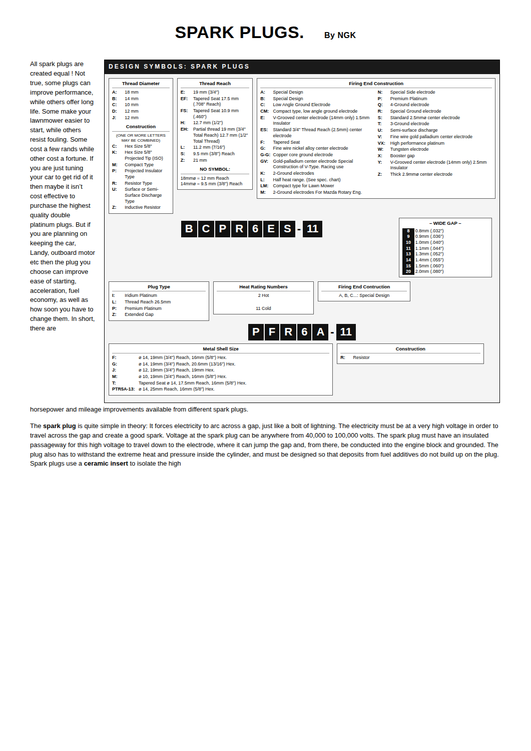SPARK PLUGS.By NGK
All spark plugs are created equal ! Not true, some plugs can improve performance, while others offer long life. Some make your lawnmower easier to start, while others resist fouling. Some cost a few rands while other cost a fortune. If you are just tuning your car to get rid of it then maybe it isn’t cost effective to purchase the highest quality double platinum plugs. But if you are planning on keeping the car, Landy, outboard motor etc then the plug you choose can improve ease of starting, acceleration, fuel economy, as well as how soon you have to change them. In short, there are
DESIGN SYMBOLS: SPARK PLUGS
Thread Diameter
A:
18 mm
B:
14 mm
C:
10 mm
D:
12 mm
J:
12 mm
Construction
(ONE OR MORE LETTERS MAY BE COMBINED)
C:
Hex Size 5/8"
K:
Hex Size 5/8" Projected Tip (ISO)
M:
Compact Type
P:
Projected Insulator Type
R:
Resistor Type
U:
Surface or Semi-Surface Discharge Type
Z:
Inductive Resistor
Thread Reach
E:
19 mm (3/4")
EF:
Tapered Seat 17.5 mm (.708" Reach)
FS:
Tapered Seat 10.9 mm (.460")
H:
12.7 mm (1/2")
EH:
Partial thread 19 mm (3/4" Total Reach) 12.7 mm (1/2" Total Thread)
L:
11.2 mm (7/16")
S:
9.5 mm (3/8") Reach
Z:
21 mm
NO SYMBOL:
18mmø = 12 mm Reach
14mmø = 9.5 mm (3/8") Reach
Firing End Construction
A:
Special Design
B:
Special Design
C:
Low Angle Ground Electrode
CM:
Compact type, low angle ground electrode
E:
V-Grooved center electrode (14mm only) 1.5mm Insulator
ES:
Standard 3/4" Thread Reach (2.5mm) center electrode
F:
Tapered Seat
G:
Fine wire nickel alloy center electrode
G-G:
Copper core ground electrode
GV:
Gold-palladium center electrode Special Construction of V-Type. Racing use
K:
2-Ground electrodes
L:
Half heat range. (See spec. chart)
LM:
Compact type for Lawn Mower
M:
2-Ground electrodes For Mazda Rotary Eng.
N:
Special Side electrode
P:
Premium Platinum
Q:
4-Ground electrode
R:
Special Ground electrode
S:
Standard 2.5mmø center electrode
T:
3-Ground electrode
U:
Semi-surface discharge
V:
Fine wire gold palladium center electrode
VX:
High performance platinum
W:
Tungsten electrode
X:
Booster gap
Y:
V-Grooved center electrode (14mm only) 2.5mm Insulator
Z:
Thick 2.9mmø center electrode
BCPR 6 ES-11
– WIDE GAP –
| 8 | 0.8mm (.032") |
| 9 | 0.9mm (.036") |
| 10 | 1.0mm (.040") |
| 11 | 1.1mm (.044") |
| 13 | 1.3mm (.052") |
| 14 | 1.4mm (.055") |
| 15 | 1.5mm (.060") |
| 20 | 2.0mm (.080") |
Plug Type
I:
Iridium Platinum
L:
Thread Reach 26.5mm
P:
Premium Platinum
Z:
Extended Gap
Heat Rating Numbers
2 Hot
11 Cold
Firing End Contruction
A, B, C...: Special Design
PFR 6 A-11
Metal Shell Size
F:
ø 14, 19mm (3/4") Reach, 16mm (5/8") Hex.
G:
ø 14, 19mm (3/4") Reach, 20.6mm (13/16") Hex.
J:
ø 12, 19mm (3/4") Reach, 19mm Hex.
M:
ø 10, 19mm (3/4") Reach, 16mm (5/8") Hex.
T:
Tapered Seat ø 14, 17.5mm Reach, 16mm (5/8") Hex.
PTR5A-13:
ø 14, 25mm Reach, 16mm (5/8") Hex.
Construction
R:
Resistor
horsepower and mileage improvements available from different spark plugs.
The spark plug is quite simple in theory: It forces electricity to arc across a gap, just like a bolt of lightning. The electricity must be at a very high voltage in order to travel across the gap and create a good spark. Voltage at the spark plug can be anywhere from 40,000 to 100,000 volts. The spark plug must have an insulated passageway for this high voltage to travel down to the electrode, where it can jump the gap and, from there, be conducted into the engine block and grounded. The plug also has to withstand the extreme heat and pressure inside the cylinder, and must be designed so that deposits from fuel additives do not build up on the plug. Spark plugs use a ceramic insert to isolate the high